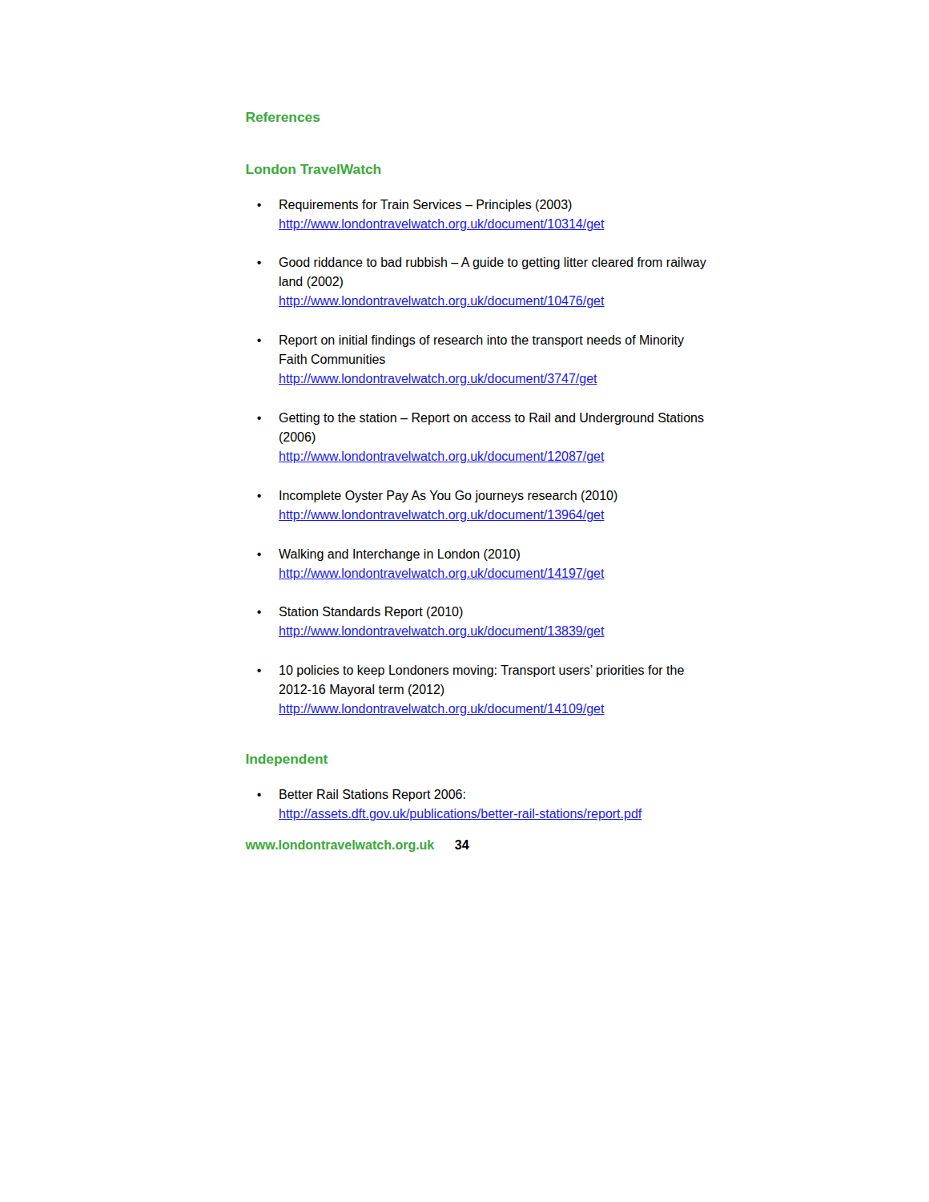References
London TravelWatch
Requirements for Train Services – Principles (2003)
http://www.londontravelwatch.org.uk/document/10314/get
Good riddance to bad rubbish – A guide to getting litter cleared from railway land (2002)
http://www.londontravelwatch.org.uk/document/10476/get
Report on initial findings of research into the transport needs of Minority Faith Communities
http://www.londontravelwatch.org.uk/document/3747/get
Getting to the station – Report on access to Rail and Underground Stations (2006)
http://www.londontravelwatch.org.uk/document/12087/get
Incomplete Oyster Pay As You Go journeys research (2010)
http://www.londontravelwatch.org.uk/document/13964/get
Walking and Interchange in London (2010)
http://www.londontravelwatch.org.uk/document/14197/get
Station Standards Report (2010)
http://www.londontravelwatch.org.uk/document/13839/get
10 policies to keep Londoners moving: Transport users’ priorities for the 2012-16 Mayoral term (2012)
http://www.londontravelwatch.org.uk/document/14109/get
Independent
Better Rail Stations Report 2006:
http://assets.dft.gov.uk/publications/better-rail-stations/report.pdf
www.londontravelwatch.org.uk 34